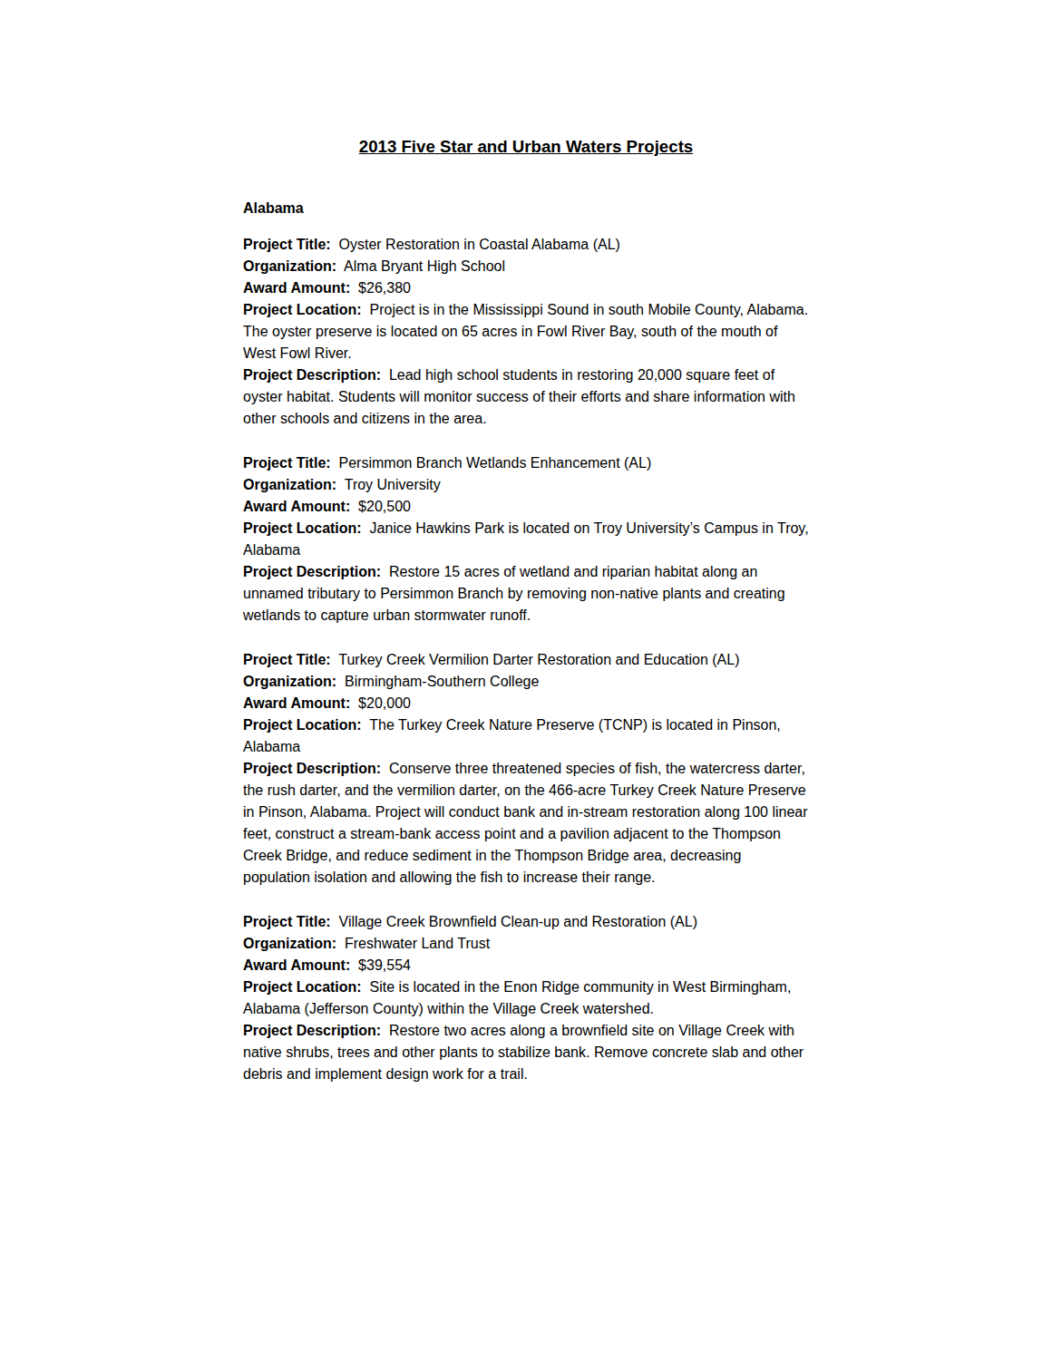2013 Five Star and Urban Waters Projects
Alabama
Project Title: Oyster Restoration in Coastal Alabama (AL)
Organization: Alma Bryant High School
Award Amount: $26,380
Project Location: Project is in the Mississippi Sound in south Mobile County, Alabama. The oyster preserve is located on 65 acres in Fowl River Bay, south of the mouth of West Fowl River.
Project Description: Lead high school students in restoring 20,000 square feet of oyster habitat. Students will monitor success of their efforts and share information with other schools and citizens in the area.
Project Title: Persimmon Branch Wetlands Enhancement (AL)
Organization: Troy University
Award Amount: $20,500
Project Location: Janice Hawkins Park is located on Troy University’s Campus in Troy, Alabama
Project Description: Restore 15 acres of wetland and riparian habitat along an unnamed tributary to Persimmon Branch by removing non-native plants and creating wetlands to capture urban stormwater runoff.
Project Title: Turkey Creek Vermilion Darter Restoration and Education (AL)
Organization: Birmingham-Southern College
Award Amount: $20,000
Project Location: The Turkey Creek Nature Preserve (TCNP) is located in Pinson, Alabama
Project Description: Conserve three threatened species of fish, the watercress darter, the rush darter, and the vermilion darter, on the 466-acre Turkey Creek Nature Preserve in Pinson, Alabama. Project will conduct bank and in-stream restoration along 100 linear feet, construct a stream-bank access point and a pavilion adjacent to the Thompson Creek Bridge, and reduce sediment in the Thompson Bridge area, decreasing population isolation and allowing the fish to increase their range.
Project Title: Village Creek Brownfield Clean-up and Restoration (AL)
Organization: Freshwater Land Trust
Award Amount: $39,554
Project Location: Site is located in the Enon Ridge community in West Birmingham, Alabama (Jefferson County) within the Village Creek watershed.
Project Description: Restore two acres along a brownfield site on Village Creek with native shrubs, trees and other plants to stabilize bank. Remove concrete slab and other debris and implement design work for a trail.